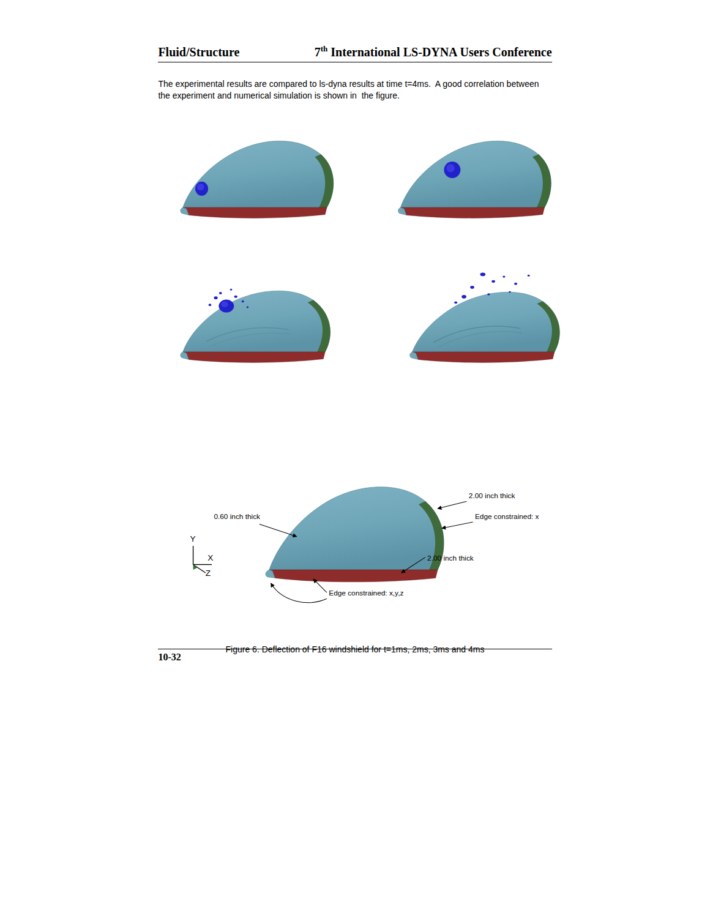Fluid/Structure 7th International LS-DYNA Users Conference
The experimental results are compared to ls-dyna results at time t=4ms. A good correlation between the experiment and numerical simulation is shown in the figure.
Y X Z 2.00 inch thick Edge constrained: x 0.60 inch thick 2.00 inch thick Edge constrained: x,y,z
Figure 6. Deflection of F16 windshield for t=1ms, 2ms, 3ms and 4ms
10-32